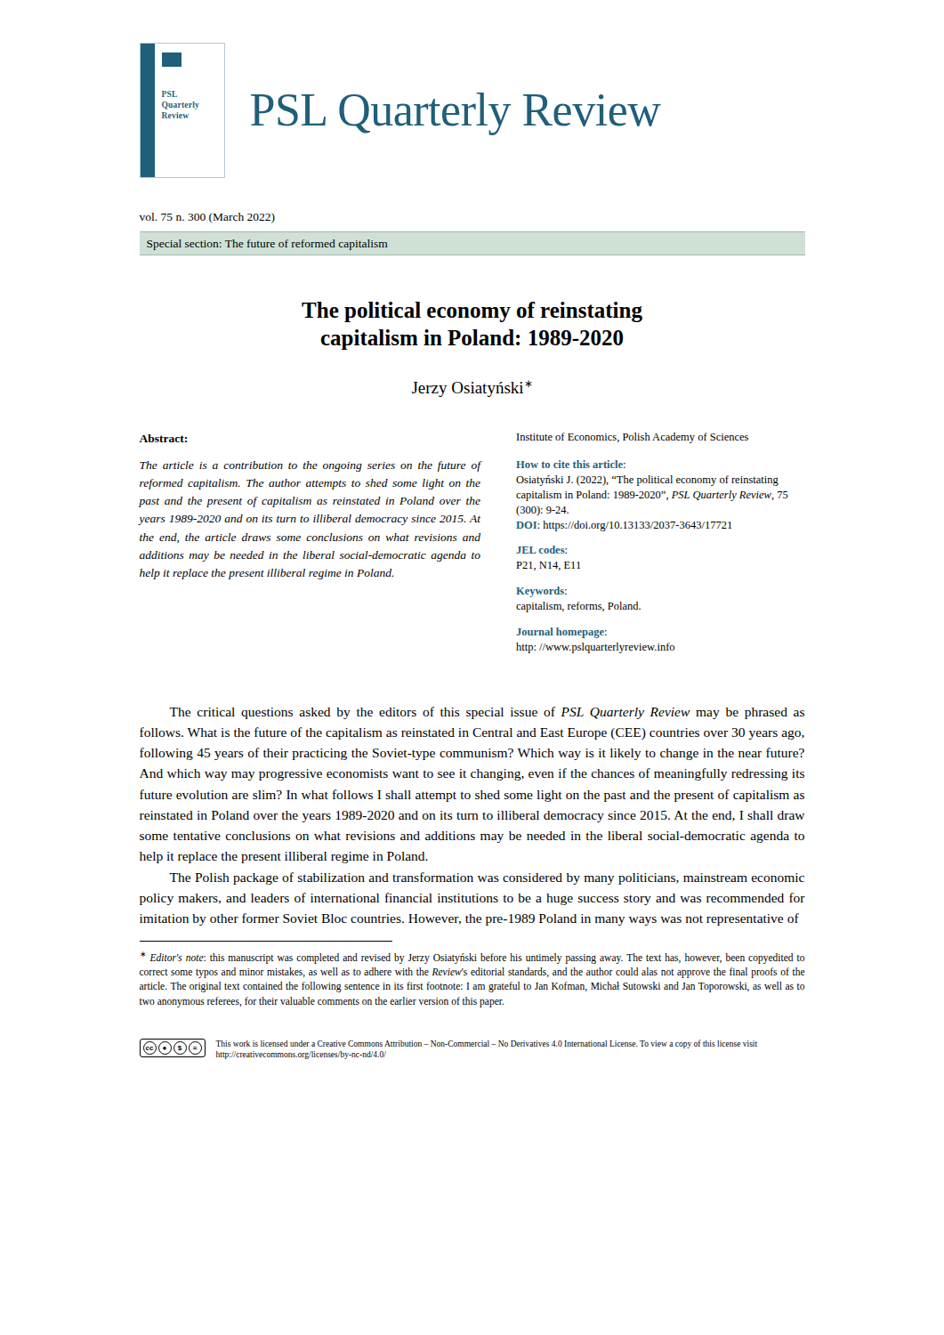PSL
Quarterly Review
PSL Quarterly Review
vol. 75 n. 300 (March 2022)
Special section: The future of reformed capitalism
The political economy of reinstating
capitalism in Poland: 1989-2020
Jerzy Osiatyński∗
Abstract:
The article is a contribution to the ongoing series on the future of reformed capitalism. The author attempts to shed some light on the past and the present of capitalism as reinstated in Poland over the years 1989-2020 and on its turn to illiberal democracy since 2015. At the end, the article draws some conclusions on what revisions and additions may be needed in the liberal social-democratic agenda to help it replace the present illiberal regime in Poland.
Institute of Economics, Polish Academy of Sciences
How to cite this article:
Osiatyński J. (2022), “The political economy of reinstating capitalism in Poland: 1989-2020”, PSL Quarterly Review, 75 (300): 9-24.
DOI: https://doi.org/10.13133/2037-3643/17721
JEL codes:
P21, N14, E11
Keywords:
capitalism, reforms, Poland.
Journal homepage:
http: //www.pslquarterlyreview.info
The critical questions asked by the editors of this special issue of PSL Quarterly Review may be phrased as follows. What is the future of the capitalism as reinstated in Central and East Europe (CEE) countries over 30 years ago, following 45 years of their practicing the Soviet-type communism? Which way is it likely to change in the near future? And which way may progressive economists want to see it changing, even if the chances of meaningfully redressing its future evolution are slim? In what follows I shall attempt to shed some light on the past and the present of capitalism as reinstated in Poland over the years 1989-2020 and on its turn to illiberal democracy since 2015. At the end, I shall draw some tentative conclusions on what revisions and additions may be needed in the liberal social-democratic agenda to help it replace the present illiberal regime in Poland.
The Polish package of stabilization and transformation was considered by many politicians, mainstream economic policy makers, and leaders of international financial institutions to be a huge success story and was recommended for imitation by other former Soviet Bloc countries. However, the pre-1989 Poland in many ways was not representative of
∗ Editor's note: this manuscript was completed and revised by Jerzy Osiatyński before his untimely passing away. The text has, however, been copyedited to correct some typos and minor mistakes, as well as to adhere with the Review's editorial standards, and the author could alas not approve the final proofs of the article. The original text contained the following sentence in its first footnote: I am grateful to Jan Kofman, Michał Sutowski and Jan Toporowski, as well as to two anonymous referees, for their valuable comments on the earlier version of this paper.
cc●$=
This work is licensed under a Creative Commons Attribution – Non-Commercial – No Derivatives 4.0 International License. To view a copy of this license visit http://creativecommons.org/licenses/by-nc-nd/4.0/